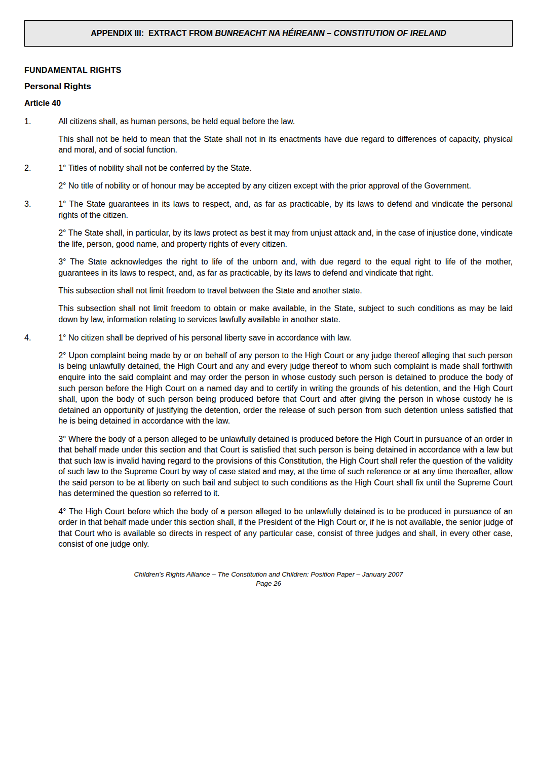APPENDIX III: EXTRACT FROM BUNREACHT NA HÉIREANN – CONSTITUTION OF IRELAND
FUNDAMENTAL RIGHTS
Personal Rights
Article 40
1.
All citizens shall, as human persons, be held equal before the law.
This shall not be held to mean that the State shall not in its enactments have due regard to differences of capacity, physical and moral, and of social function.
2.
1° Titles of nobility shall not be conferred by the State.
2° No title of nobility or of honour may be accepted by any citizen except with the prior approval of the Government.
3.
1° The State guarantees in its laws to respect, and, as far as practicable, by its laws to defend and vindicate the personal rights of the citizen.
2° The State shall, in particular, by its laws protect as best it may from unjust attack and, in the case of injustice done, vindicate the life, person, good name, and property rights of every citizen.
3° The State acknowledges the right to life of the unborn and, with due regard to the equal right to life of the mother, guarantees in its laws to respect, and, as far as practicable, by its laws to defend and vindicate that right.
This subsection shall not limit freedom to travel between the State and another state.
This subsection shall not limit freedom to obtain or make available, in the State, subject to such conditions as may be laid down by law, information relating to services lawfully available in another state.
4.
1° No citizen shall be deprived of his personal liberty save in accordance with law.
2° Upon complaint being made by or on behalf of any person to the High Court or any judge thereof alleging that such person is being unlawfully detained, the High Court and any and every judge thereof to whom such complaint is made shall forthwith enquire into the said complaint and may order the person in whose custody such person is detained to produce the body of such person before the High Court on a named day and to certify in writing the grounds of his detention, and the High Court shall, upon the body of such person being produced before that Court and after giving the person in whose custody he is detained an opportunity of justifying the detention, order the release of such person from such detention unless satisfied that he is being detained in accordance with the law.
3° Where the body of a person alleged to be unlawfully detained is produced before the High Court in pursuance of an order in that behalf made under this section and that Court is satisfied that such person is being detained in accordance with a law but that such law is invalid having regard to the provisions of this Constitution, the High Court shall refer the question of the validity of such law to the Supreme Court by way of case stated and may, at the time of such reference or at any time thereafter, allow the said person to be at liberty on such bail and subject to such conditions as the High Court shall fix until the Supreme Court has determined the question so referred to it.
4° The High Court before which the body of a person alleged to be unlawfully detained is to be produced in pursuance of an order in that behalf made under this section shall, if the President of the High Court or, if he is not available, the senior judge of that Court who is available so directs in respect of any particular case, consist of three judges and shall, in every other case, consist of one judge only.
Children's Rights Alliance – The Constitution and Children: Position Paper – January 2007
Page 26